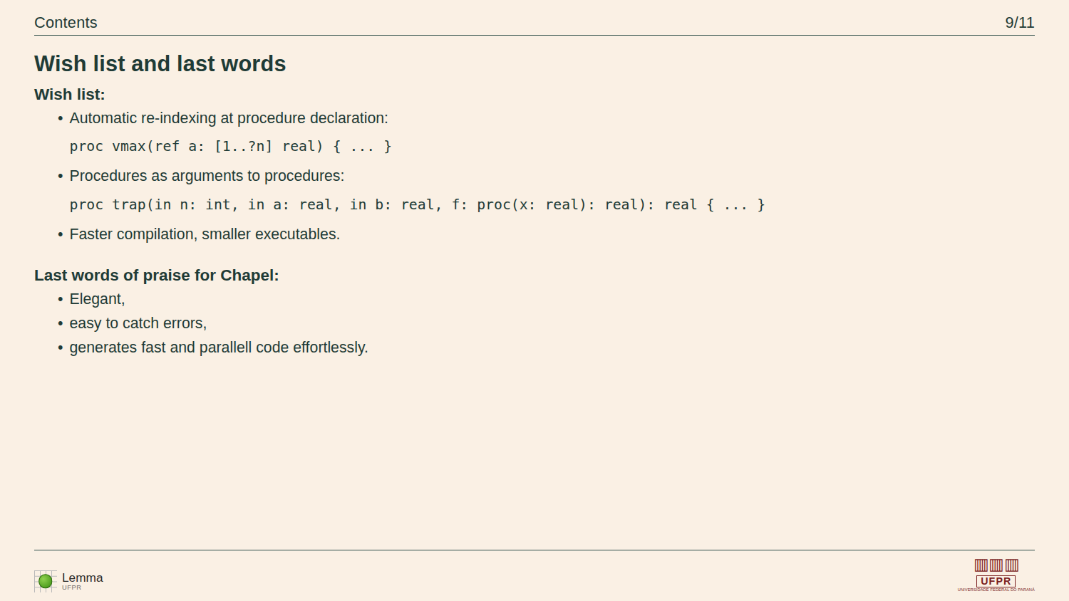Contents 9/11
Wish list and last words
Wish list:
Automatic re-indexing at procedure declaration:
proc vmax(ref a: [1..?n] real) { ... }
Procedures as arguments to procedures:
proc trap(in n: int, in a: real, in b: real, f: proc(x: real): real): real { ... }
Faster compilation, smaller executables.
Last words of praise for Chapel:
Elegant,
easy to catch errors,
generates fast and parallell code effortlessly.
Lemma UFPR
▥▥▥ UFPR UNIVERSIDADE FEDERAL DO PARANÁ